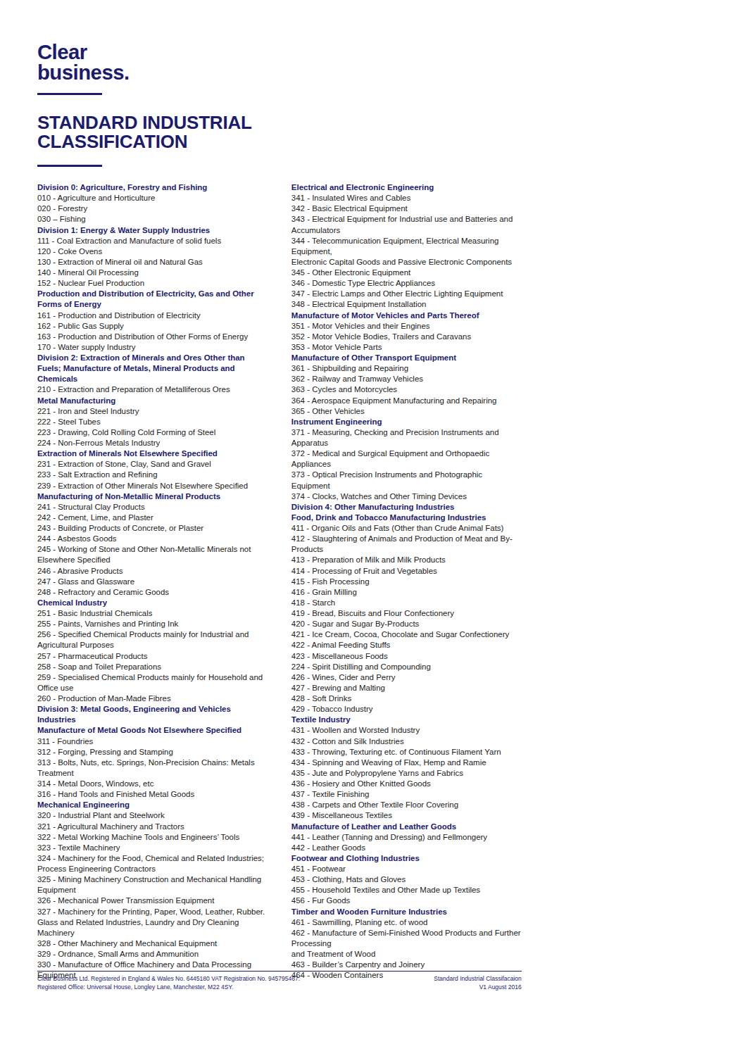Clear
business.
Standard Industrial
Classification
Division 0: Agriculture, Forestry and Fishing
010 - Agriculture and Horticulture
020 - Forestry
030 – Fishing
Division 1: Energy & Water Supply Industries
111 - Coal Extraction and Manufacture of solid fuels
120 - Coke Ovens
130 - Extraction of Mineral oil and Natural Gas
140 - Mineral Oil Processing
152 - Nuclear Fuel Production
Production and Distribution of Electricity, Gas and Other Forms of Energy
161 - Production and Distribution of Electricity
162 - Public Gas Supply
163 - Production and Distribution of Other Forms of Energy
170 - Water supply Industry
Division 2: Extraction of Minerals and Ores Other than Fuels; Manufacture of Metals, Mineral Products and Chemicals
210 - Extraction and Preparation of Metalliferous Ores
Metal Manufacturing
221 - Iron and Steel Industry
222 - Steel Tubes
223 - Drawing, Cold Rolling Cold Forming of Steel
224 - Non-Ferrous Metals Industry
Extraction of Minerals Not Elsewhere Specified
231 - Extraction of Stone, Clay, Sand and Gravel
233 - Salt Extraction and Refining
239 - Extraction of Other Minerals Not Elsewhere Specified
Manufacturing of Non-Metallic Mineral Products
241 - Structural Clay Products
242 - Cement, Lime, and Plaster
243 - Building Products of Concrete, or Plaster
244 - Asbestos Goods
245 - Working of Stone and Other Non-Metallic Minerals not Elsewhere Specified
246 - Abrasive Products
247 - Glass and Glassware
248 - Refractory and Ceramic Goods
Chemical Industry
251 - Basic Industrial Chemicals
255 - Paints, Varnishes and Printing Ink
256 - Specified Chemical Products mainly for Industrial and Agricultural Purposes
257 - Pharmaceutical Products
258 - Soap and Toilet Preparations
259 - Specialised Chemical Products mainly for Household and Office use
260 - Production of Man-Made Fibres
Division 3: Metal Goods, Engineering and Vehicles Industries
Manufacture of Metal Goods Not Elsewhere Specified
311 - Foundries
312 - Forging, Pressing and Stamping
313 - Bolts, Nuts, etc. Springs, Non-Precision Chains: Metals Treatment
314 - Metal Doors, Windows, etc
316 - Hand Tools and Finished Metal Goods
Mechanical Engineering
320 - Industrial Plant and Steelwork
321 - Agricultural Machinery and Tractors
322 - Metal Working Machine Tools and Engineers’ Tools
323 - Textile Machinery
324 - Machinery for the Food, Chemical and Related Industries; Process Engineering Contractors
325 - Mining Machinery Construction and Mechanical Handling Equipment
326 - Mechanical Power Transmission Equipment
327 - Machinery for the Printing, Paper, Wood, Leather, Rubber. Glass and Related Industries, Laundry and Dry Cleaning Machinery
328 - Other Machinery and Mechanical Equipment
329 - Ordnance, Small Arms and Ammunition
330 - Manufacture of Office Machinery and Data Processing Equipment
Electrical and Electronic Engineering
341 - Insulated Wires and Cables
342 - Basic Electrical Equipment
343 - Electrical Equipment for Industrial use and Batteries and Accumulators
344 - Telecommunication Equipment, Electrical Measuring Equipment,
Electronic Capital Goods and Passive Electronic Components
345 - Other Electronic Equipment
346 - Domestic Type Electric Appliances
347 - Electric Lamps and Other Electric Lighting Equipment
348 - Electrical Equipment Installation
Manufacture of Motor Vehicles and Parts Thereof
351 - Motor Vehicles and their Engines
352 - Motor Vehicle Bodies, Trailers and Caravans
353 - Motor Vehicle Parts
Manufacture of Other Transport Equipment
361 - Shipbuilding and Repairing
362 - Railway and Tramway Vehicles
363 - Cycles and Motorcycles
364 - Aerospace Equipment Manufacturing and Repairing
365 - Other Vehicles
Instrument Engineering
371 - Measuring, Checking and Precision Instruments and Apparatus
372 - Medical and Surgical Equipment and Orthopaedic Appliances
373 - Optical Precision Instruments and Photographic Equipment
374 - Clocks, Watches and Other Timing Devices
Division 4: Other Manufacturing Industries
Food, Drink and Tobacco Manufacturing Industries
411 - Organic Oils and Fats (Other than Crude Animal Fats)
412 - Slaughtering of Animals and Production of Meat and By-Products
413 - Preparation of Milk and Milk Products
414 - Processing of Fruit and Vegetables
415 - Fish Processing
416 - Grain Milling
418 - Starch
419 - Bread, Biscuits and Flour Confectionery
420 - Sugar and Sugar By-Products
421 - Ice Cream, Cocoa, Chocolate and Sugar Confectionery
422 - Animal Feeding Stuffs
423 - Miscellaneous Foods
224 - Spirit Distilling and Compounding
426 - Wines, Cider and Perry
427 - Brewing and Malting
428 - Soft Drinks
429 - Tobacco Industry
Textile Industry
431 - Woollen and Worsted Industry
432 - Cotton and Silk Industries
433 - Throwing, Texturing etc. of Continuous Filament Yarn
434 - Spinning and Weaving of Flax, Hemp and Ramie
435 - Jute and Polypropylene Yarns and Fabrics
436 - Hosiery and Other Knitted Goods
437 - Textile Finishing
438 - Carpets and Other Textile Floor Covering
439 - Miscellaneous Textiles
Manufacture of Leather and Leather Goods
441 - Leather (Tanning and Dressing) and Fellmongery
442 - Leather Goods
Footwear and Clothing Industries
451 - Footwear
453 - Clothing, Hats and Gloves
455 - Household Textiles and Other Made up Textiles
456 - Fur Goods
Timber and Wooden Furniture Industries
461 - Sawmilling, Planing etc. of wood
462 - Manufacture of Semi-Finished Wood Products and Further Processing
and Treatment of Wood
463 - Builder’s Carpentry and Joinery
464 - Wooden Containers
Clear Business Ltd. Registered in England & Wales No. 6445180 VAT Registration No. 945795467.
Registered Office: Universal House, Longley Lane, Manchester, M22 4SY.
Standard Industrial Classifacaion
V1 August 2016